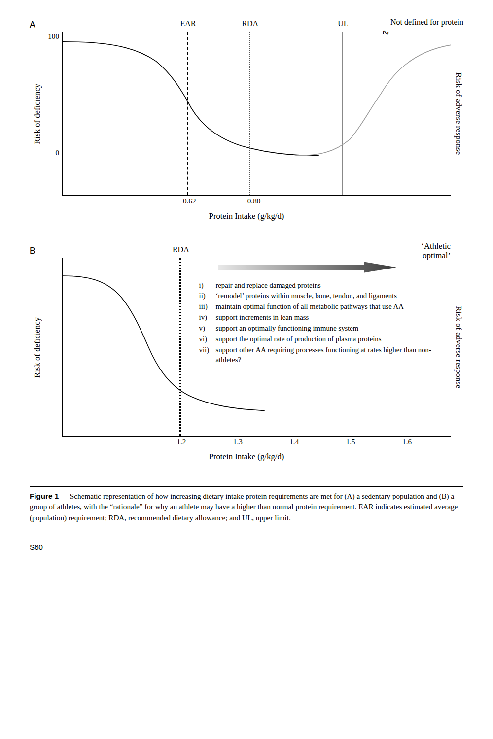A
Not defined for protein
∿
Risk of deficiency
100 0
EAR
RDA
UL
Risk of adverse response
0.62 0.80
Protein Intake (g/kg/d)
B
Risk of deficiency
RDA
‘Athletic
optimal’
repair and replace damaged proteins
‘remodel’ proteins within muscle, bone, tendon, and ligaments
maintain optimal function of all metabolic pathways that use AA
support increments in lean mass
support an optimally functioning immune system
support the optimal rate of production of plasma proteins
support other AA requiring processes functioning at rates higher than non-athletes?
Risk of adverse response
1.2 1.3 1.4 1.5 1.6
Protein Intake (g/kg/d)
Figure 1 — Schematic representation of how increasing dietary intake protein requirements are met for (A) a sedentary population and (B) a group of athletes, with the “rationale” for why an athlete may have a higher than normal protein requirement. EAR indicates estimated average (population) requirement; RDA, recommended dietary allowance; and UL, upper limit.
S60